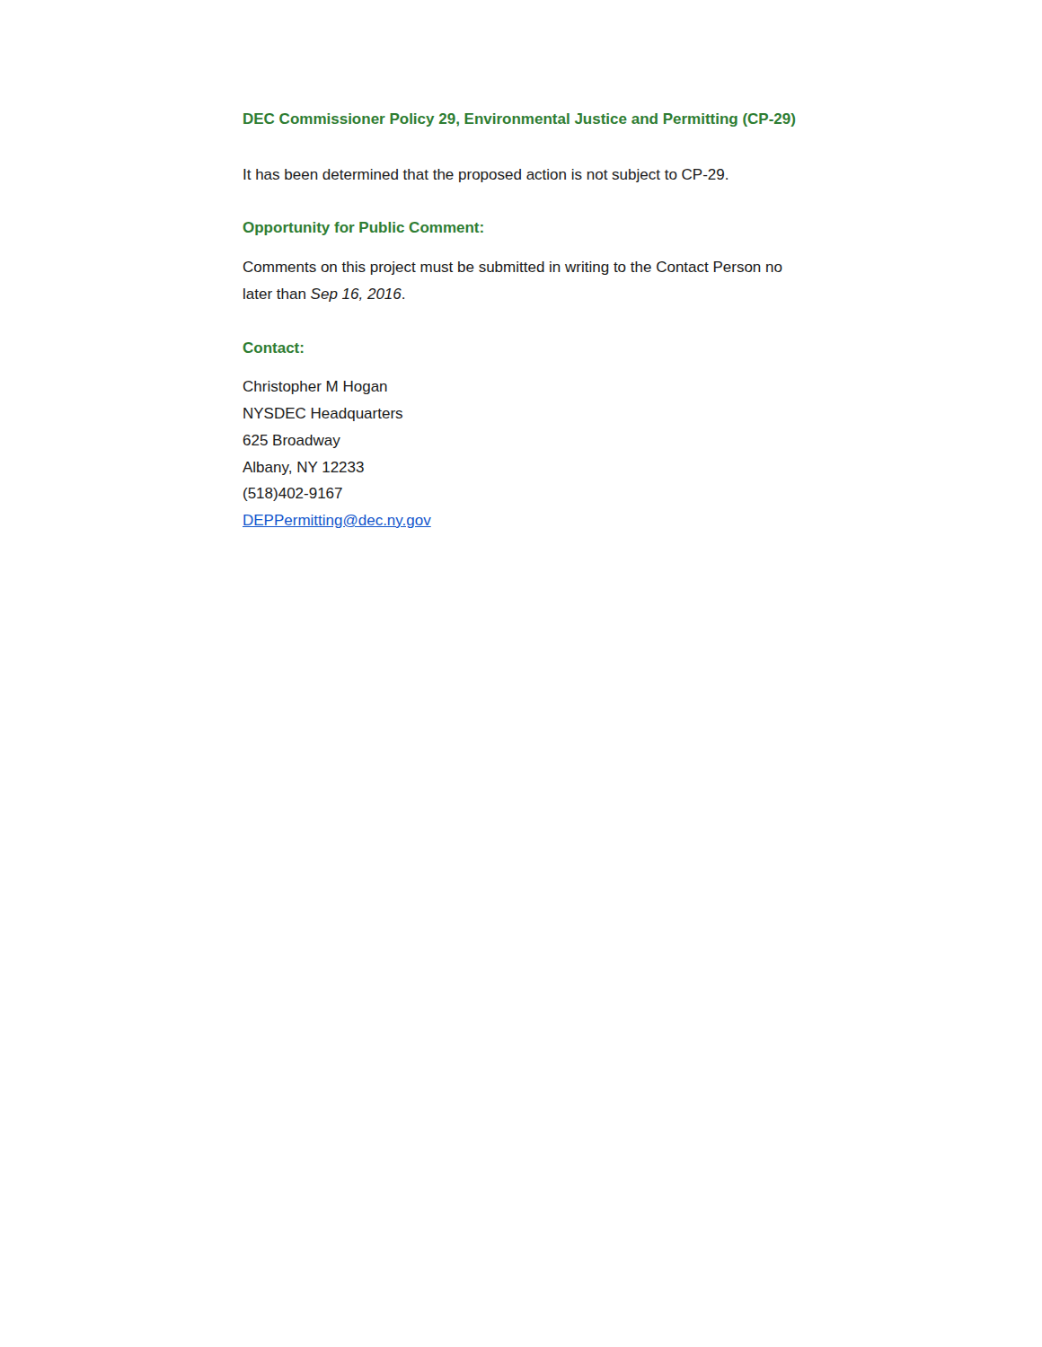DEC Commissioner Policy 29, Environmental Justice and Permitting (CP-29)
It has been determined that the proposed action is not subject to CP-29.
Opportunity for Public Comment:
Comments on this project must be submitted in writing to the Contact Person no later than Sep 16, 2016.
Contact:
Christopher M Hogan NYSDEC Headquarters 625 Broadway Albany, NY 12233 (518)402-9167 DEPPermitting@dec.ny.gov